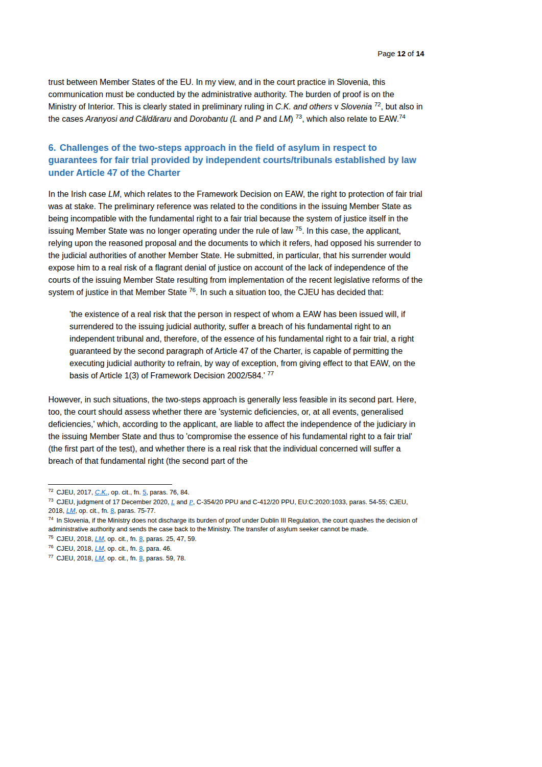Page 12 of 14
trust between Member States of the EU. In my view, and in the court practice in Slovenia, this communication must be conducted by the administrative authority. The burden of proof is on the Ministry of Interior. This is clearly stated in preliminary ruling in C.K. and others v Slovenia 72, but also in the cases Aranyosi and Căldăraru and Dorobantu (L and P and LM) 73, which also relate to EAW.74
6. Challenges of the two-steps approach in the field of asylum in respect to guarantees for fair trial provided by independent courts/tribunals established by law under Article 47 of the Charter
In the Irish case LM, which relates to the Framework Decision on EAW, the right to protection of fair trial was at stake. The preliminary reference was related to the conditions in the issuing Member State as being incompatible with the fundamental right to a fair trial because the system of justice itself in the issuing Member State was no longer operating under the rule of law 75. In this case, the applicant, relying upon the reasoned proposal and the documents to which it refers, had opposed his surrender to the judicial authorities of another Member State. He submitted, in particular, that his surrender would expose him to a real risk of a flagrant denial of justice on account of the lack of independence of the courts of the issuing Member State resulting from implementation of the recent legislative reforms of the system of justice in that Member State 76. In such a situation too, the CJEU has decided that:
'the existence of a real risk that the person in respect of whom a EAW has been issued will, if surrendered to the issuing judicial authority, suffer a breach of his fundamental right to an independent tribunal and, therefore, of the essence of his fundamental right to a fair trial, a right guaranteed by the second paragraph of Article 47 of the Charter, is capable of permitting the executing judicial authority to refrain, by way of exception, from giving effect to that EAW, on the basis of Article 1(3) of Framework Decision 2002/584.' 77
However, in such situations, the two-steps approach is generally less feasible in its second part. Here, too, the court should assess whether there are 'systemic deficiencies, or, at all events, generalised deficiencies,' which, according to the applicant, are liable to affect the independence of the judiciary in the issuing Member State and thus to 'compromise the essence of his fundamental right to a fair trial' (the first part of the test), and whether there is a real risk that the individual concerned will suffer a breach of that fundamental right (the second part of the
72 CJEU, 2017, C.K., op. cit., fn. 5, paras. 76, 84.
73 CJEU, judgment of 17 December 2020, L and P, C-354/20 PPU and C-412/20 PPU, EU:C:2020:1033, paras. 54-55; CJEU, 2018, LM, op. cit., fn. 8, paras. 75-77.
74 In Slovenia, if the Ministry does not discharge its burden of proof under Dublin III Regulation, the court quashes the decision of administrative authority and sends the case back to the Ministry. The transfer of asylum seeker cannot be made.
75 CJEU, 2018, LM, op. cit., fn. 8, paras. 25, 47, 59.
76 CJEU, 2018, LM, op. cit., fn. 8, para. 46.
77 CJEU, 2018, LM, op. cit., fn. 8, paras. 59, 78.